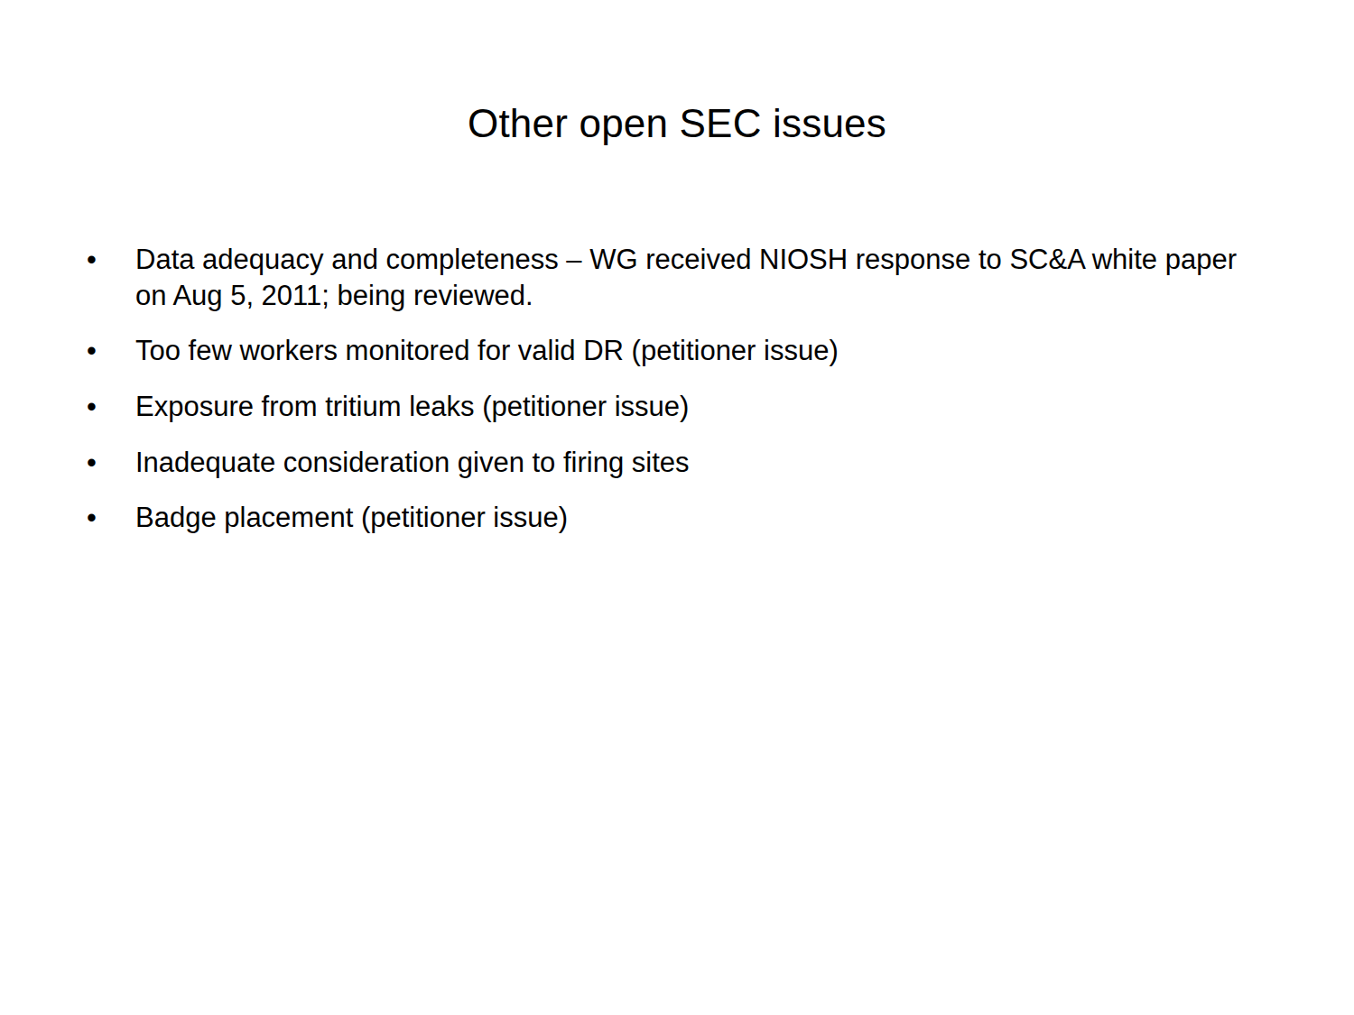Other open SEC issues
Data adequacy and completeness – WG received NIOSH response to SC&A white paper on Aug 5, 2011; being reviewed.
Too few workers monitored for valid DR (petitioner issue)
Exposure from tritium leaks (petitioner issue)
Inadequate consideration given to firing sites
Badge placement (petitioner issue)